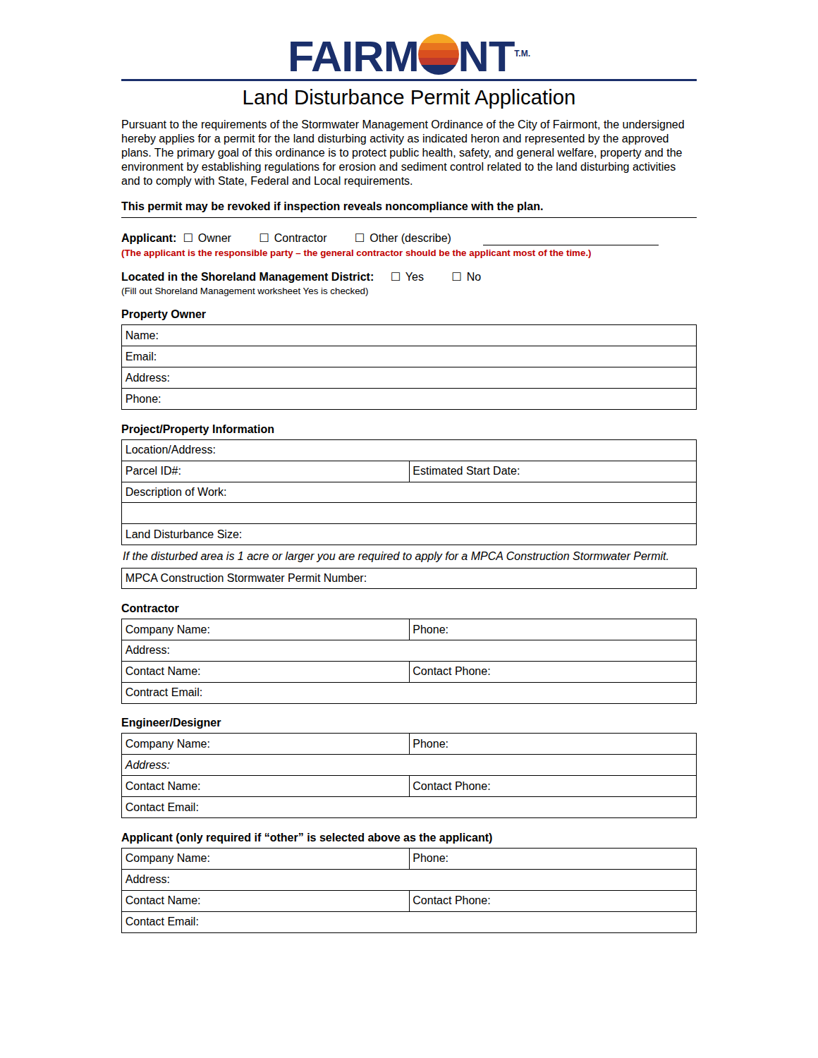FAIRM NTT.M.
Land Disturbance Permit Application
Pursuant to the requirements of the Stormwater Management Ordinance of the City of Fairmont, the undersigned hereby applies for a permit for the land disturbing activity as indicated heron and represented by the approved plans. The primary goal of this ordinance is to protect public health, safety, and general welfare, property and the environment by establishing regulations for erosion and sediment control related to the land disturbing activities and to comply with State, Federal and Local requirements.
This permit may be revoked if inspection reveals noncompliance with the plan.
Applicant: ☐ Owner ☐ Contractor ☐ Other (describe)
(The applicant is the responsible party – the general contractor should be the applicant most of the time.)
Located in the Shoreland Management District: ☐ Yes ☐ No
(Fill out Shoreland Management worksheet Yes is checked)
Property Owner
| Name: |
| Email: |
| Address: |
| Phone: |
Project/Property Information
| Location/Address: |
| Parcel ID#: | Estimated Start Date: |
| Description of Work: |
| Land Disturbance Size: |
| If the disturbed area is 1 acre or larger you are required to apply for a MPCA Construction Stormwater Permit. |
| MPCA Construction Stormwater Permit Number: |
Contractor
| Company Name: | Phone: |
| Address: |
| Contact Name: | Contact Phone: |
| Contract Email: |
Engineer/Designer
| Company Name: | Phone: |
| Address: |
| Contact Name: | Contact Phone: |
| Contact Email: |
Applicant (only required if “other” is selected above as the applicant)
| Company Name: | Phone: |
| Address: |
| Contact Name: | Contact Phone: |
| Contact Email: |